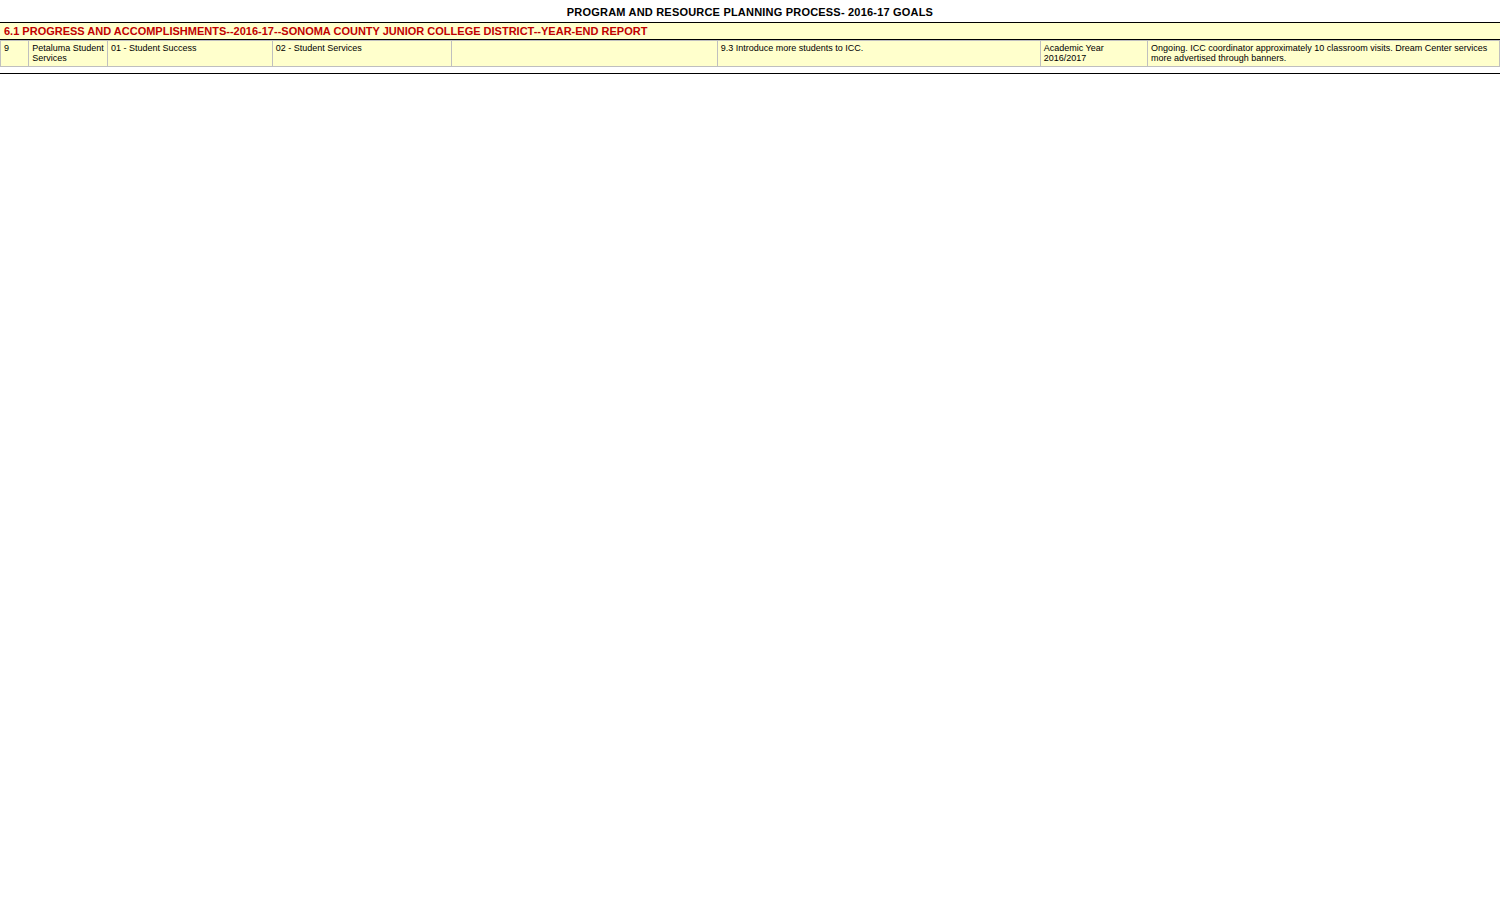PROGRAM AND RESOURCE PLANNING PROCESS- 2016-17 GOALS
6.1 PROGRESS AND ACCOMPLISHMENTS--2016-17--SONOMA COUNTY JUNIOR COLLEGE DISTRICT--YEAR-END REPORT
| 9 | Petaluma Student Services | 01 - Student Success | 02 - Student Services | | 9.3 Introduce more students to ICC. | Academic Year 2016/2017 | Ongoing. ICC coordinator approximately 10 classroom visits. Dream Center services more advertised through banners. |